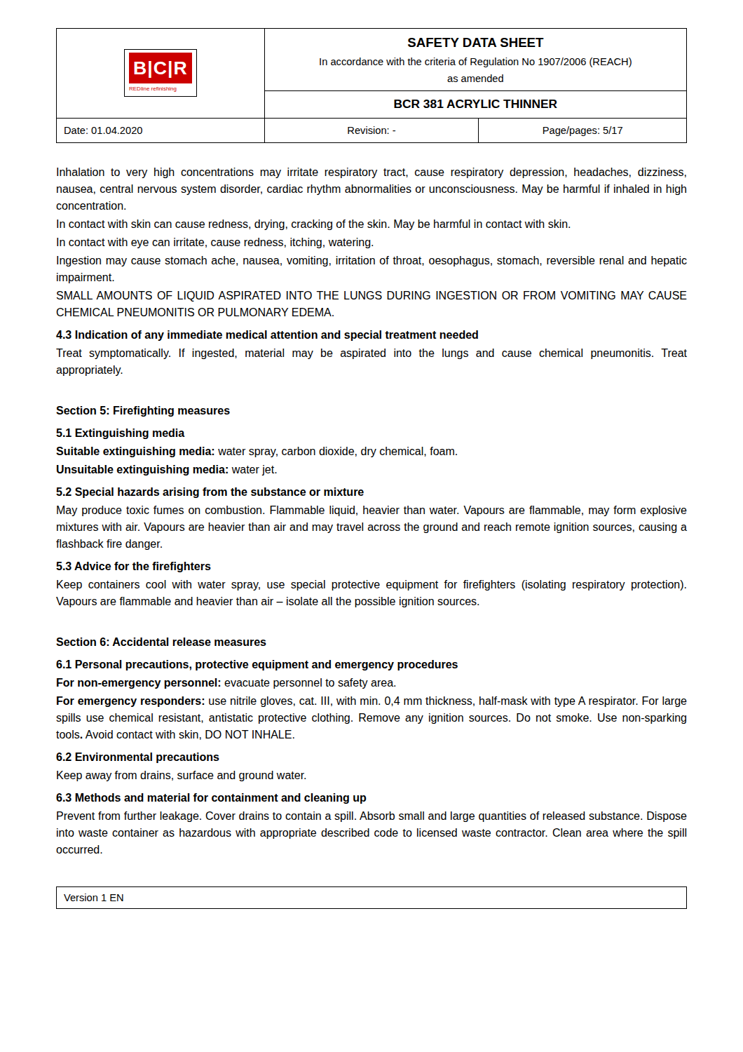| B/C/R REDline refinishing | SAFETY DATA SHEET In accordance with the criteria of Regulation No 1907/2006 (REACH) as amended |
| BCR 381 ACRYLIC THINNER |
| Date: 01.04.2020 | Revision: - | Page/pages: 5/17 |
Inhalation to very high concentrations may irritate respiratory tract, cause respiratory depression, headaches, dizziness, nausea, central nervous system disorder, cardiac rhythm abnormalities or unconsciousness. May be harmful if inhaled in high concentration.
In contact with skin can cause redness, drying, cracking of the skin. May be harmful in contact with skin.
In contact with eye can irritate, cause redness, itching, watering.
Ingestion may cause stomach ache, nausea, vomiting, irritation of throat, oesophagus, stomach, reversible renal and hepatic impairment.
SMALL AMOUNTS OF LIQUID ASPIRATED INTO THE LUNGS DURING INGESTION OR FROM VOMITING MAY CAUSE CHEMICAL PNEUMONITIS OR PULMONARY EDEMA.
4.3 Indication of any immediate medical attention and special treatment needed
Treat symptomatically. If ingested, material may be aspirated into the lungs and cause chemical pneumonitis. Treat appropriately.
Section 5: Firefighting measures
5.1 Extinguishing media
Suitable extinguishing media: water spray, carbon dioxide, dry chemical, foam.
Unsuitable extinguishing media: water jet.
5.2 Special hazards arising from the substance or mixture
May produce toxic fumes on combustion. Flammable liquid, heavier than water. Vapours are flammable, may form explosive mixtures with air. Vapours are heavier than air and may travel across the ground and reach remote ignition sources, causing a flashback fire danger.
5.3 Advice for the firefighters
Keep containers cool with water spray, use special protective equipment for firefighters (isolating respiratory protection). Vapours are flammable and heavier than air – isolate all the possible ignition sources.
Section 6: Accidental release measures
6.1 Personal precautions, protective equipment and emergency procedures
For non-emergency personnel: evacuate personnel to safety area.
For emergency responders: use nitrile gloves, cat. III, with min. 0,4 mm thickness, half-mask with type A respirator. For large spills use chemical resistant, antistatic protective clothing. Remove any ignition sources. Do not smoke. Use non-sparking tools. Avoid contact with skin, DO NOT INHALE.
6.2 Environmental precautions
Keep away from drains, surface and ground water.
6.3 Methods and material for containment and cleaning up
Prevent from further leakage. Cover drains to contain a spill. Absorb small and large quantities of released substance. Dispose into waste container as hazardous with appropriate described code to licensed waste contractor. Clean area where the spill occurred.
Version 1 EN